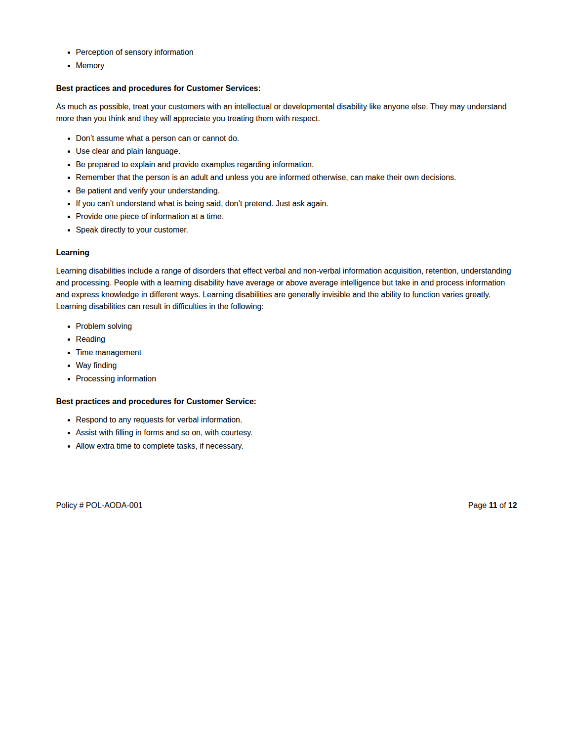Perception of sensory information
Memory
Best practices and procedures for Customer Services:
As much as possible, treat your customers with an intellectual or developmental disability like anyone else. They may understand more than you think and they will appreciate you treating them with respect.
Don’t assume what a person can or cannot do.
Use clear and plain language.
Be prepared to explain and provide examples regarding information.
Remember that the person is an adult and unless you are informed otherwise, can make their own decisions.
Be patient and verify your understanding.
If you can’t understand what is being said, don’t pretend. Just ask again.
Provide one piece of information at a time.
Speak directly to your customer.
Learning
Learning disabilities include a range of disorders that effect verbal and non-verbal information acquisition, retention, understanding and processing. People with a learning disability have average or above average intelligence but take in and process information and express knowledge in different ways. Learning disabilities are generally invisible and the ability to function varies greatly. Learning disabilities can result in difficulties in the following:
Problem solving
Reading
Time management
Way finding
Processing information
Best practices and procedures for Customer Service:
Respond to any requests for verbal information.
Assist with filling in forms and so on, with courtesy.
Allow extra time to complete tasks, if necessary.
Policy # POL-AODA-001 Page 11 of 12